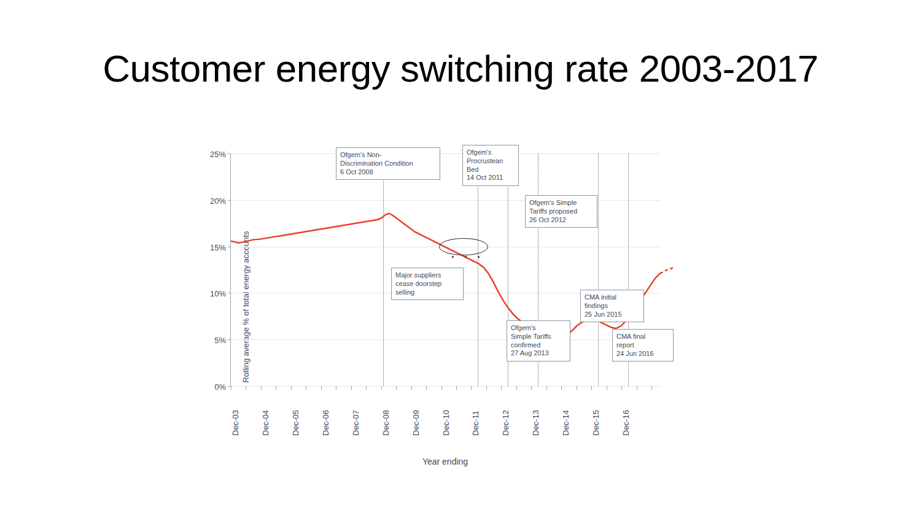Customer energy switching rate 2003-2017
Rolling average % of total energy accounts
25%
20%
15%
10%
5%
0%
Dec-03
Dec-04
Dec-05
Dec-06
Dec-07
Dec-08
Dec-09
Dec-10
Dec-11
Dec-12
Dec-13
Dec-14
Dec-15
Dec-16
Year ending
Ofgem's Non-
Discrimination Condition
6 Oct 2008
Ofgem's
Procrustean
Bed
14 Oct 2011
Ofgem's Simple
Tariffs proposed
26 Oct 2012
Major suppliers
cease doorstep
selling
Ofgem's
Simple Tariffs
confirmed
27 Aug 2013
CMA initial
findings
25 Jun 2015
CMA final
report
24 Jun 2016